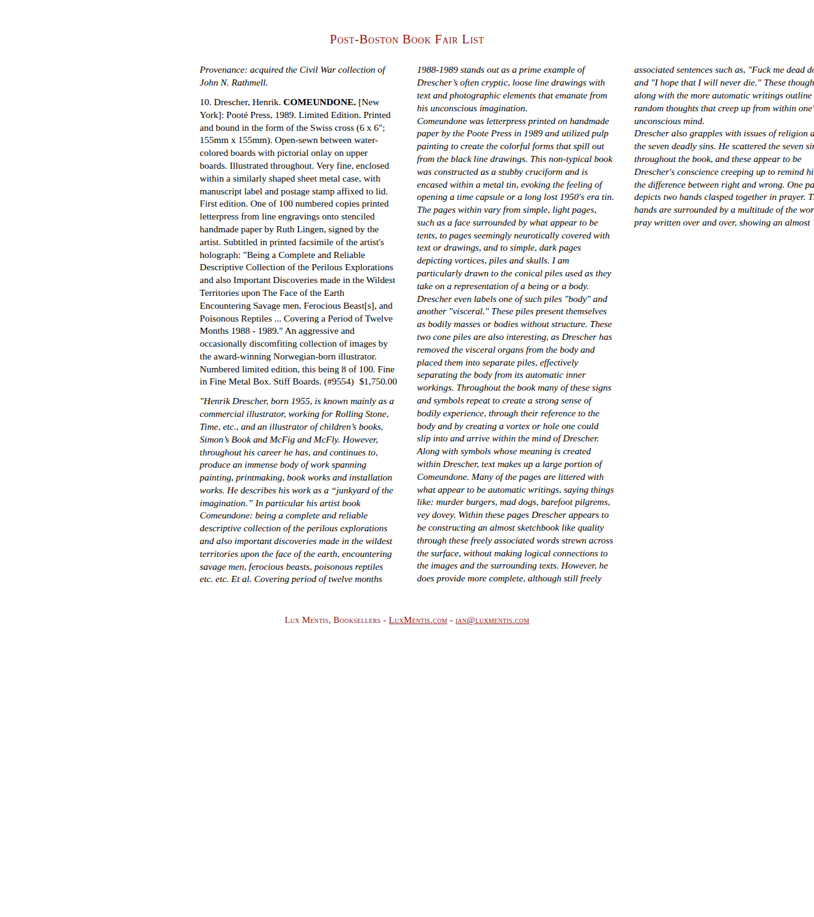Post-Boston Book Fair List
Provenance: acquired the Civil War collection of John N. Rathmell.
10. Drescher, Henrik. COMEUNDONE. [New York]: Pooté Press, 1989. Limited Edition. Printed and bound in the form of the Swiss cross (6 x 6"; 155mm x 155mm). Open-sewn between water-colored boards with pictorial onlay on upper boards. Illustrated throughout. Very fine, enclosed within a similarly shaped sheet metal case, with manuscript label and postage stamp affixed to lid. First edition. One of 100 numbered copies printed letterpress from line engravings onto stenciled handmade paper by Ruth Lingen, signed by the artist. Subtitled in printed facsimile of the artist's holograph: "Being a Complete and Reliable Descriptive Collection of the Perilous Explorations and also Important Discoveries made in the Wildest Territories upon The Face of the Earth Encountering Savage men, Ferocious Beast[s], and Poisonous Reptiles ... Covering a Period of Twelve Months 1988 - 1989." An aggressive and occasionally discomfiting collection of images by the award-winning Norwegian-born illustrator. Numbered limited edition, this being 8 of 100. Fine in Fine Metal Box. Stiff Boards. (#9554) $1,750.00
"Henrik Drescher, born 1955, is known mainly as a commercial illustrator, working for Rolling Stone, Time, etc., and an illustrator of children’s books, Simon’s Book and McFig and McFly. However, throughout his career he has, and continues to, produce an immense body of work spanning painting, printmaking, book works and installation works. He describes his work as a “junkyard of the imagination.” In particular his artist book Comeundone: being a complete and reliable descriptive collection of the perilous explorations and also important discoveries made in the wildest territories upon the face of the earth, encountering savage men, ferocious beasts, poisonous reptiles etc. etc. Et al. Covering period of twelve months 1988-1989 stands out as a prime example of Drescher’s often cryptic, loose line drawings with text and photographic elements that emanate from his unconscious imagination.
Comeundone was letterpress printed on handmade paper by the Poote Press in 1989 and utilized pulp painting to create the colorful forms that spill out from the black line drawings. This non-typical book was constructed as a stubby cruciform and is encased within a metal tin, evoking the feeling of opening a time capsule or a long lost 1950's era tin. The pages within vary from simple, light pages, such as a face surrounded by what appear to be tents, to pages seemingly neurotically covered with text or drawings, and to simple, dark pages depicting vortices, piles and skulls. I am particularly drawn to the conical piles used as they take on a representation of a being or a body. Drescher even labels one of such piles "body" and another "visceral." These piles present themselves as bodily masses or bodies without structure. These two cone piles are also interesting, as Drescher has removed the visceral organs from the body and placed them into separate piles, effectively separating the body from its automatic inner workings. Throughout the book many of these signs and symbols repeat to create a strong sense of bodily experience, through their reference to the body and by creating a vortex or hole one could slip into and arrive within the mind of Drescher.
Along with symbols whose meaning is created within Drescher, text makes up a large portion of Comeundone. Many of the pages are littered with what appear to be automatic writings, saying things like: murder burgers, mad dogs, barefoot pilgrems, vey dovey. Within these pages Drescher appears to be constructing an almost sketchbook like quality through these freely associated words strewn across the surface, without making logical connections to the images and the surrounding texts. However, he does provide more complete, although still freely associated sentences such as, "Fuck me dead dog" and "I hope that I will never die." These thoughts along with the more automatic writings outline the random thoughts that creep up from within one's unconscious mind.
Drescher also grapples with issues of religion and the seven deadly sins. He scattered the seven sins throughout the book, and these appear to be Drescher's conscience creeping up to remind him the difference between right and wrong. One page depicts two hands clasped together in prayer. These hands are surrounded by a multitude of the word pray written over and over, showing an almost
Lux Mentis, Booksellers - LuxMentis.com - ian@luxmentis.com